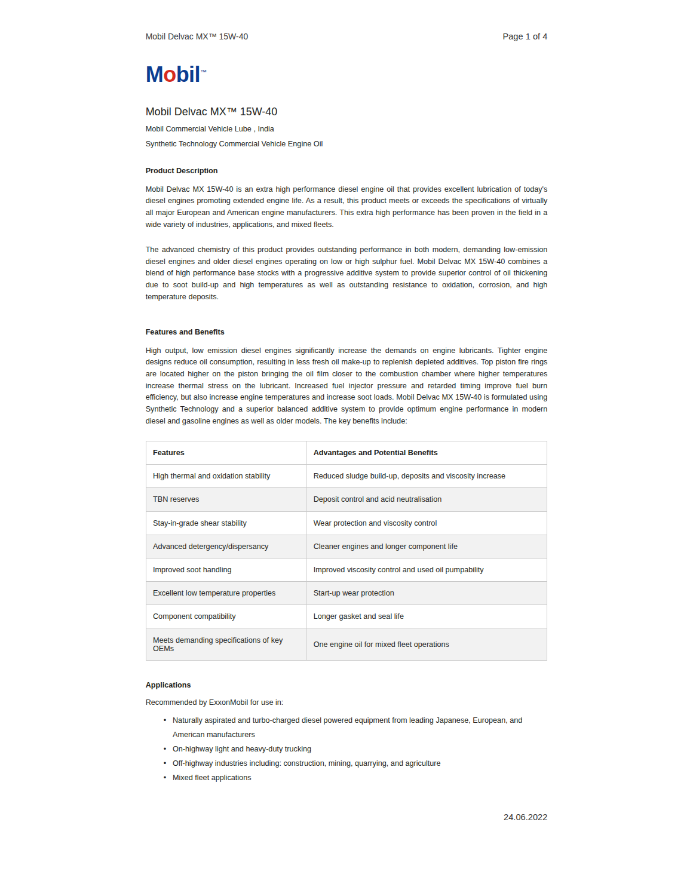Mobil Delvac MX™ 15W-40 Page 1 of 4
Mobil™
Mobil Delvac MX™ 15W-40
Mobil Commercial Vehicle Lube , India
Synthetic Technology Commercial Vehicle Engine Oil
Product Description
Mobil Delvac MX 15W-40 is an extra high performance diesel engine oil that provides excellent lubrication of today's diesel engines promoting extended engine life. As a result, this product meets or exceeds the specifications of virtually all major European and American engine manufacturers. This extra high performance has been proven in the field in a wide variety of industries, applications, and mixed fleets.
The advanced chemistry of this product provides outstanding performance in both modern, demanding low-emission diesel engines and older diesel engines operating on low or high sulphur fuel. Mobil Delvac MX 15W-40 combines a blend of high performance base stocks with a progressive additive system to provide superior control of oil thickening due to soot build-up and high temperatures as well as outstanding resistance to oxidation, corrosion, and high temperature deposits.
Features and Benefits
High output, low emission diesel engines significantly increase the demands on engine lubricants. Tighter engine designs reduce oil consumption, resulting in less fresh oil make-up to replenish depleted additives. Top piston fire rings are located higher on the piston bringing the oil film closer to the combustion chamber where higher temperatures increase thermal stress on the lubricant. Increased fuel injector pressure and retarded timing improve fuel burn efficiency, but also increase engine temperatures and increase soot loads. Mobil Delvac MX 15W-40 is formulated using Synthetic Technology and a superior balanced additive system to provide optimum engine performance in modern diesel and gasoline engines as well as older models. The key benefits include:
| Features | Advantages and Potential Benefits |
| --- | --- |
| High thermal and oxidation stability | Reduced sludge build-up, deposits and viscosity increase |
| TBN reserves | Deposit control and acid neutralisation |
| Stay-in-grade shear stability | Wear protection and viscosity control |
| Advanced detergency/dispersancy | Cleaner engines and longer component life |
| Improved soot handling | Improved viscosity control and used oil pumpability |
| Excellent low temperature properties | Start-up wear protection |
| Component compatibility | Longer gasket and seal life |
| Meets demanding specifications of key OEMs | One engine oil for mixed fleet operations |
Applications
Recommended by ExxonMobil for use in:
Naturally aspirated and turbo-charged diesel powered equipment from leading Japanese, European, and American manufacturers
On-highway light and heavy-duty trucking
Off-highway industries including: construction, mining, quarrying, and agriculture
Mixed fleet applications
24.06.2022